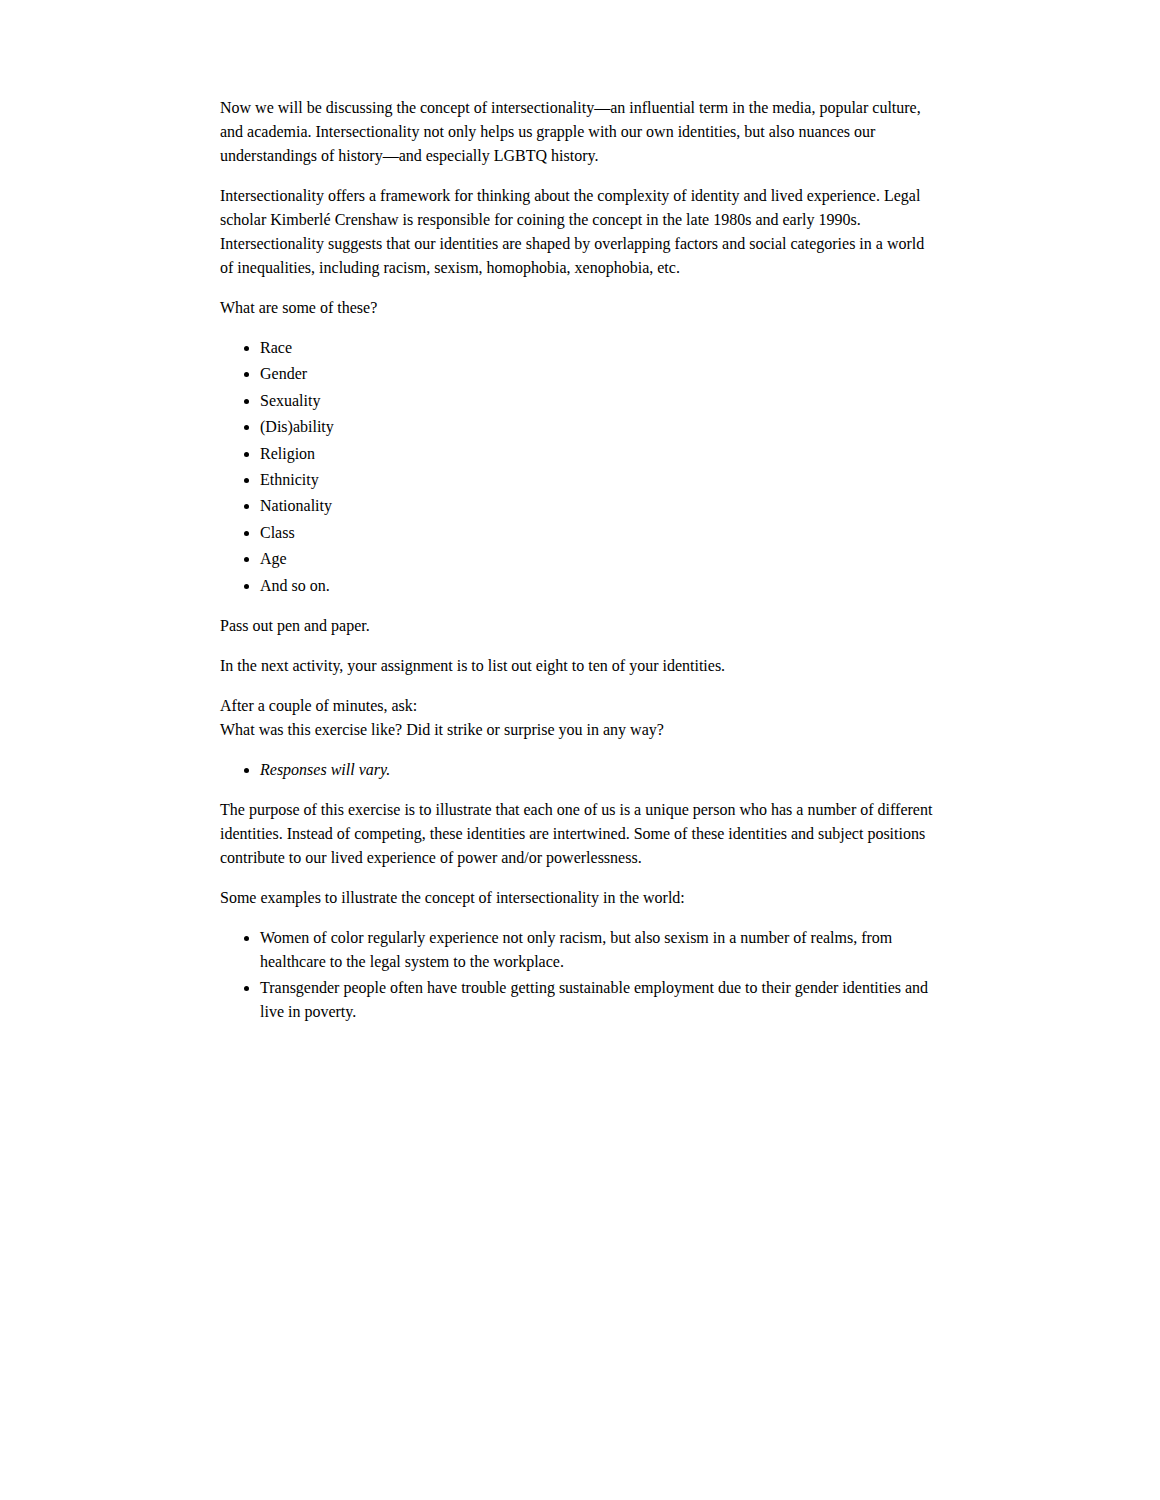Now we will be discussing the concept of intersectionality—an influential term in the media, popular culture, and academia. Intersectionality not only helps us grapple with our own identities, but also nuances our understandings of history—and especially LGBTQ history.
Intersectionality offers a framework for thinking about the complexity of identity and lived experience. Legal scholar Kimberlé Crenshaw is responsible for coining the concept in the late 1980s and early 1990s. Intersectionality suggests that our identities are shaped by overlapping factors and social categories in a world of inequalities, including racism, sexism, homophobia, xenophobia, etc.
What are some of these?
Race
Gender
Sexuality
(Dis)ability
Religion
Ethnicity
Nationality
Class
Age
And so on.
Pass out pen and paper.
In the next activity, your assignment is to list out eight to ten of your identities.
After a couple of minutes, ask:
What was this exercise like? Did it strike or surprise you in any way?
Responses will vary.
The purpose of this exercise is to illustrate that each one of us is a unique person who has a number of different identities. Instead of competing, these identities are intertwined. Some of these identities and subject positions contribute to our lived experience of power and/or powerlessness.
Some examples to illustrate the concept of intersectionality in the world:
Women of color regularly experience not only racism, but also sexism in a number of realms, from healthcare to the legal system to the workplace.
Transgender people often have trouble getting sustainable employment due to their gender identities and live in poverty.